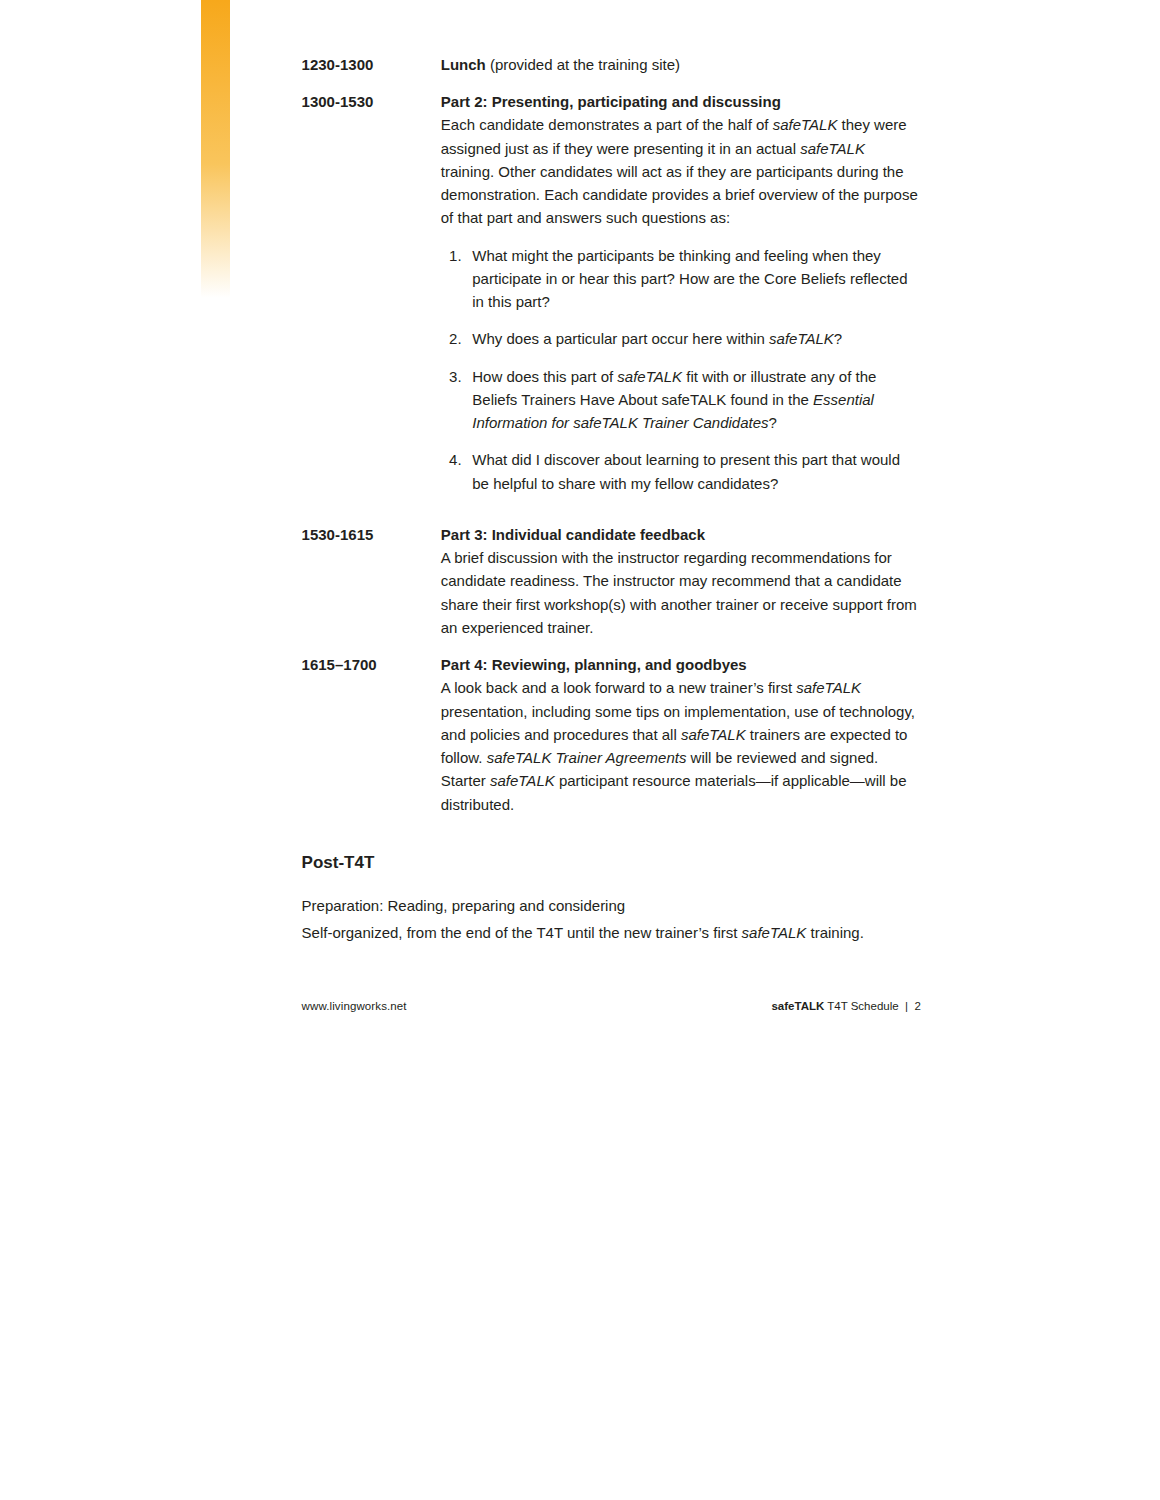SAMPLE SCHEDULE ONLY SAMPLE SCHEDULE ONLY SAMPLE SCHEDULE ONLY
1230-1300
Lunch (provided at the training site)
1300-1530
Part 2: Presenting, participating and discussing
Each candidate demonstrates a part of the half of safeTALK they were assigned just as if they were presenting it in an actual safeTALK training. Other candidates will act as if they are participants during the demonstration. Each candidate provides a brief overview of the purpose of that part and answers such questions as:
What might the participants be thinking and feeling when they participate in or hear this part? How are the Core Beliefs reflected in this part?
Why does a particular part occur here within safeTALK?
How does this part of safeTALK fit with or illustrate any of the Beliefs Trainers Have About safeTALK found in the Essential Information for safeTALK Trainer Candidates?
What did I discover about learning to present this part that would be helpful to share with my fellow candidates?
1530-1615
Part 3: Individual candidate feedback
A brief discussion with the instructor regarding recommendations for candidate readiness. The instructor may recommend that a candidate share their first workshop(s) with another trainer or receive support from an experienced trainer.
1615–1700
Part 4: Reviewing, planning, and goodbyes
A look back and a look forward to a new trainer’s first safeTALK presentation, including some tips on implementation, use of technology, and policies and procedures that all safeTALK trainers are expected to follow. safeTALK Trainer Agreements will be reviewed and signed. Starter safeTALK participant resource materials—if applicable—will be distributed.
Post-T4T
Preparation: Reading, preparing and considering
Self-organized, from the end of the T4T until the new trainer’s first safeTALK training.
www.livingworks.net
safeTALK T4T Schedule | 2